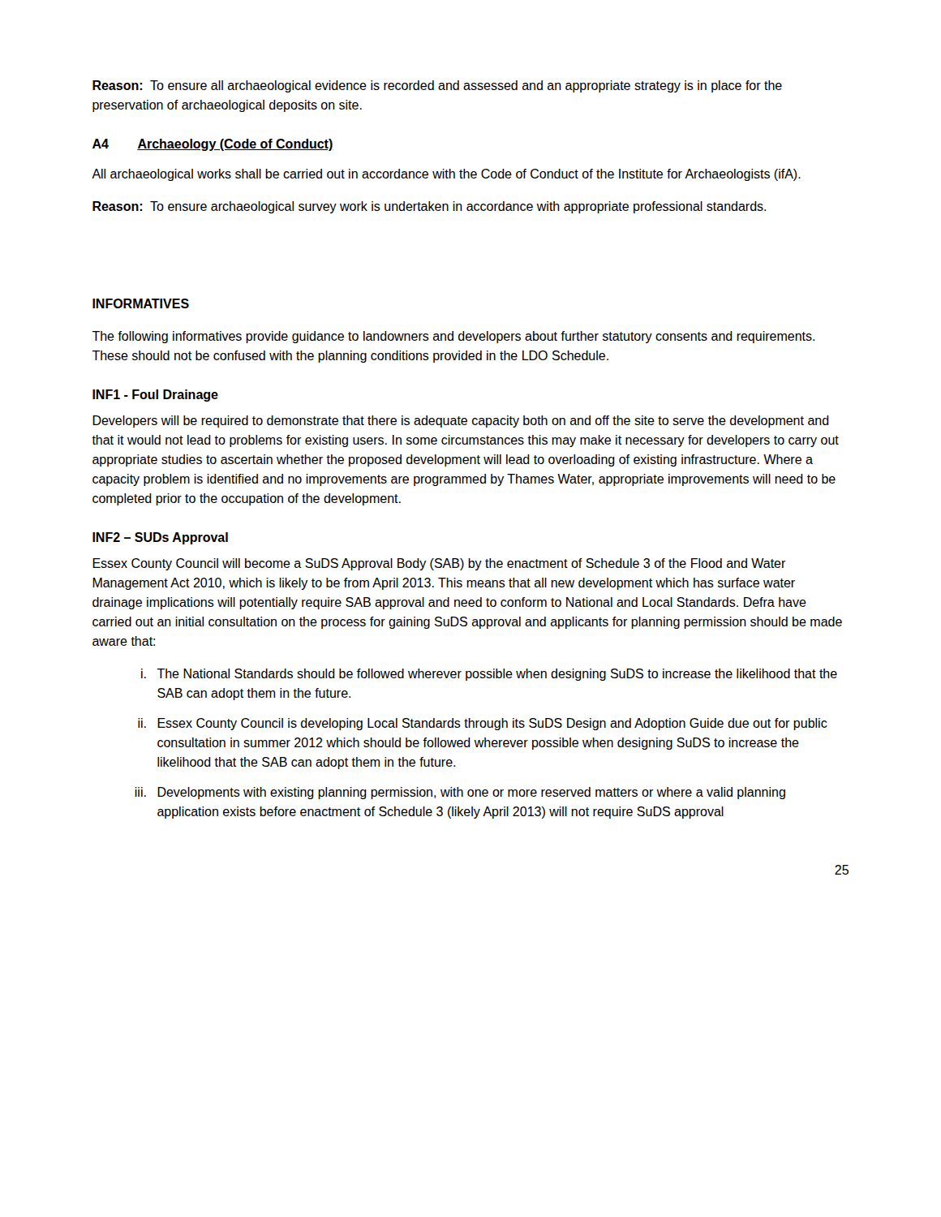Reason: To ensure all archaeological evidence is recorded and assessed and an appropriate strategy is in place for the preservation of archaeological deposits on site.
A4 Archaeology (Code of Conduct)
All archaeological works shall be carried out in accordance with the Code of Conduct of the Institute for Archaeologists (ifA).
Reason: To ensure archaeological survey work is undertaken in accordance with appropriate professional standards.
INFORMATIVES
The following informatives provide guidance to landowners and developers about further statutory consents and requirements. These should not be confused with the planning conditions provided in the LDO Schedule.
INF1 - Foul Drainage
Developers will be required to demonstrate that there is adequate capacity both on and off the site to serve the development and that it would not lead to problems for existing users. In some circumstances this may make it necessary for developers to carry out appropriate studies to ascertain whether the proposed development will lead to overloading of existing infrastructure. Where a capacity problem is identified and no improvements are programmed by Thames Water, appropriate improvements will need to be completed prior to the occupation of the development.
INF2 – SUDs Approval
Essex County Council will become a SuDS Approval Body (SAB) by the enactment of Schedule 3 of the Flood and Water Management Act 2010, which is likely to be from April 2013. This means that all new development which has surface water drainage implications will potentially require SAB approval and need to conform to National and Local Standards. Defra have carried out an initial consultation on the process for gaining SuDS approval and applicants for planning permission should be made aware that:
The National Standards should be followed wherever possible when designing SuDS to increase the likelihood that the SAB can adopt them in the future.
Essex County Council is developing Local Standards through its SuDS Design and Adoption Guide due out for public consultation in summer 2012 which should be followed wherever possible when designing SuDS to increase the likelihood that the SAB can adopt them in the future.
Developments with existing planning permission, with one or more reserved matters or where a valid planning application exists before enactment of Schedule 3 (likely April 2013) will not require SuDS approval
25